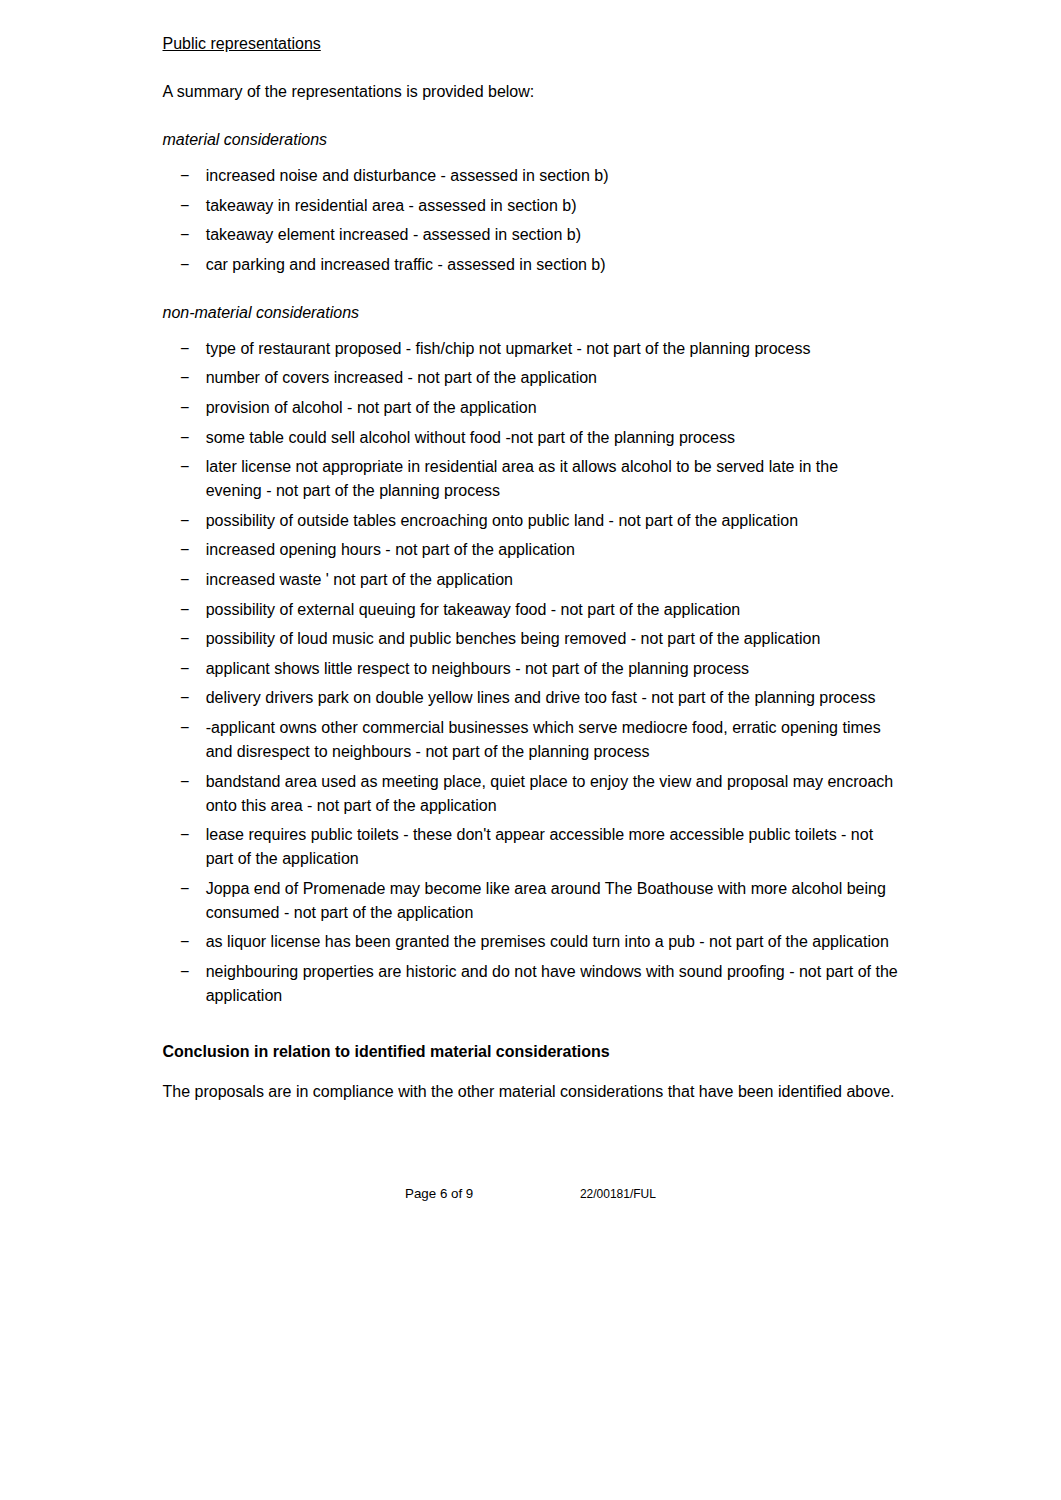Public representations
A summary of the representations is provided below:
material considerations
increased noise and disturbance - assessed in section b)
takeaway in residential area - assessed in section b)
takeaway element increased - assessed in section b)
car parking and increased traffic - assessed in section b)
non-material considerations
type of restaurant proposed - fish/chip not upmarket - not part of the planning process
number of covers increased - not part of the application
provision of alcohol - not part of the application
some table could sell alcohol without food -not part of the planning process
later license not appropriate in residential area as it allows alcohol to be served late in the evening - not part of the planning process
possibility of outside tables encroaching onto public land - not part of the application
increased opening hours - not part of the application
increased waste ' not part of the application
possibility of external queuing for takeaway food - not part of the application
possibility of loud music and public benches being removed - not part of the application
applicant shows little respect to neighbours - not part of the planning process
delivery drivers park on double yellow lines and drive too fast - not part of the planning process
-applicant owns other commercial businesses which serve mediocre food, erratic opening times and disrespect to neighbours - not part of the planning process
bandstand area used as meeting place, quiet place to enjoy the view and proposal may encroach onto this area - not part of the application
lease requires public toilets - these don't appear accessible more accessible public toilets - not part of the application
Joppa end of Promenade may become like area around The Boathouse with more alcohol being consumed - not part of the application
as liquor license has been granted the premises could turn into a pub - not part of the application
neighbouring properties are historic and do not have windows with sound proofing - not part of the application
Conclusion in relation to identified material considerations
The proposals are in compliance with the other material considerations that have been identified above.
Page 6 of 9 22/00181/FUL